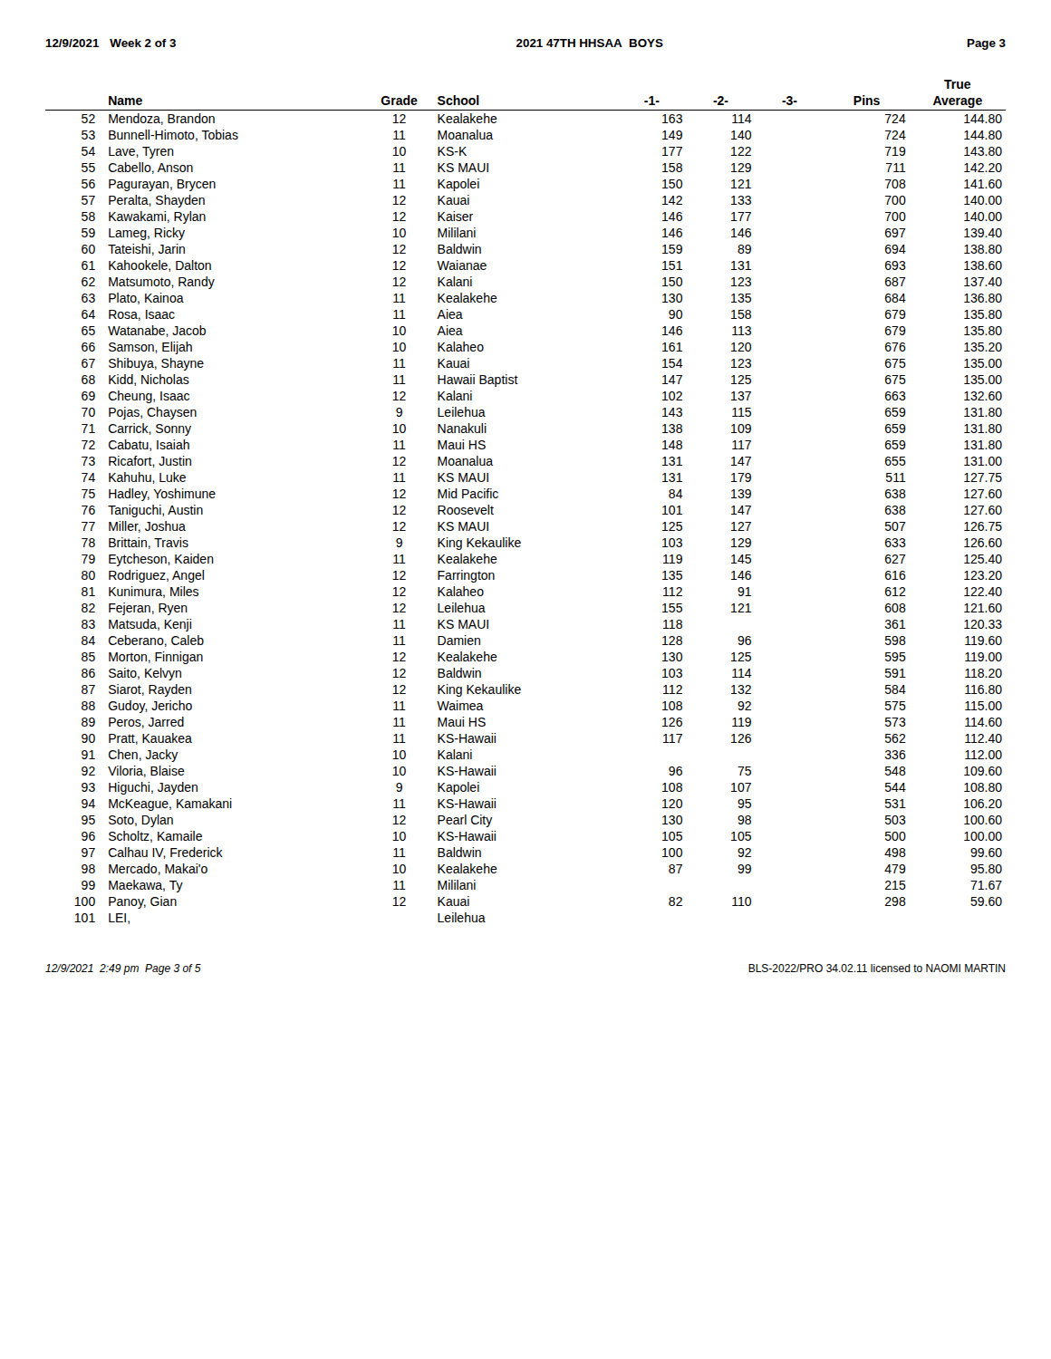12/9/2021 Week 2 of 3
2021 47TH HHSAA BOYS
Page 3
| | | | | | | | | True |
| --- | --- | --- | --- | --- | --- | --- | --- | --- |
| | Name | Grade | School | -1- | -2- | -3- | Pins | Average |
| 52 | Mendoza, Brandon | 12 | Kealakehe | 163 | 114 | | 724 | 144.80 |
| 53 | Bunnell-Himoto, Tobias | 11 | Moanalua | 149 | 140 | | 724 | 144.80 |
| 54 | Lave, Tyren | 10 | KS-K | 177 | 122 | | 719 | 143.80 |
| 55 | Cabello, Anson | 11 | KS MAUI | 158 | 129 | | 711 | 142.20 |
| 56 | Pagurayan, Brycen | 11 | Kapolei | 150 | 121 | | 708 | 141.60 |
| 57 | Peralta, Shayden | 12 | Kauai | 142 | 133 | | 700 | 140.00 |
| 58 | Kawakami, Rylan | 12 | Kaiser | 146 | 177 | | 700 | 140.00 |
| 59 | Lameg, Ricky | 10 | Mililani | 146 | 146 | | 697 | 139.40 |
| 60 | Tateishi, Jarin | 12 | Baldwin | 159 | 89 | | 694 | 138.80 |
| 61 | Kahookele, Dalton | 12 | Waianae | 151 | 131 | | 693 | 138.60 |
| 62 | Matsumoto, Randy | 12 | Kalani | 150 | 123 | | 687 | 137.40 |
| 63 | Plato, Kainoa | 11 | Kealakehe | 130 | 135 | | 684 | 136.80 |
| 64 | Rosa, Isaac | 11 | Aiea | 90 | 158 | | 679 | 135.80 |
| 65 | Watanabe, Jacob | 10 | Aiea | 146 | 113 | | 679 | 135.80 |
| 66 | Samson, Elijah | 10 | Kalaheo | 161 | 120 | | 676 | 135.20 |
| 67 | Shibuya, Shayne | 11 | Kauai | 154 | 123 | | 675 | 135.00 |
| 68 | Kidd, Nicholas | 11 | Hawaii Baptist | 147 | 125 | | 675 | 135.00 |
| 69 | Cheung, Isaac | 12 | Kalani | 102 | 137 | | 663 | 132.60 |
| 70 | Pojas, Chaysen | 9 | Leilehua | 143 | 115 | | 659 | 131.80 |
| 71 | Carrick, Sonny | 10 | Nanakuli | 138 | 109 | | 659 | 131.80 |
| 72 | Cabatu, Isaiah | 11 | Maui HS | 148 | 117 | | 659 | 131.80 |
| 73 | Ricafort, Justin | 12 | Moanalua | 131 | 147 | | 655 | 131.00 |
| 74 | Kahuhu, Luke | 11 | KS MAUI | 131 | 179 | | 511 | 127.75 |
| 75 | Hadley, Yoshimune | 12 | Mid Pacific | 84 | 139 | | 638 | 127.60 |
| 76 | Taniguchi, Austin | 12 | Roosevelt | 101 | 147 | | 638 | 127.60 |
| 77 | Miller, Joshua | 12 | KS MAUI | 125 | 127 | | 507 | 126.75 |
| 78 | Brittain, Travis | 9 | King Kekaulike | 103 | 129 | | 633 | 126.60 |
| 79 | Eytcheson, Kaiden | 11 | Kealakehe | 119 | 145 | | 627 | 125.40 |
| 80 | Rodriguez, Angel | 12 | Farrington | 135 | 146 | | 616 | 123.20 |
| 81 | Kunimura, Miles | 12 | Kalaheo | 112 | 91 | | 612 | 122.40 |
| 82 | Fejeran, Ryen | 12 | Leilehua | 155 | 121 | | 608 | 121.60 |
| 83 | Matsuda, Kenji | 11 | KS MAUI | 118 | | | 361 | 120.33 |
| 84 | Ceberano, Caleb | 11 | Damien | 128 | 96 | | 598 | 119.60 |
| 85 | Morton, Finnigan | 12 | Kealakehe | 130 | 125 | | 595 | 119.00 |
| 86 | Saito, Kelvyn | 12 | Baldwin | 103 | 114 | | 591 | 118.20 |
| 87 | Siarot, Rayden | 12 | King Kekaulike | 112 | 132 | | 584 | 116.80 |
| 88 | Gudoy, Jericho | 11 | Waimea | 108 | 92 | | 575 | 115.00 |
| 89 | Peros, Jarred | 11 | Maui HS | 126 | 119 | | 573 | 114.60 |
| 90 | Pratt, Kauakea | 11 | KS-Hawaii | 117 | 126 | | 562 | 112.40 |
| 91 | Chen, Jacky | 10 | Kalani | | | | 336 | 112.00 |
| 92 | Viloria, Blaise | 10 | KS-Hawaii | 96 | 75 | | 548 | 109.60 |
| 93 | Higuchi, Jayden | 9 | Kapolei | 108 | 107 | | 544 | 108.80 |
| 94 | McKeague, Kamakani | 11 | KS-Hawaii | 120 | 95 | | 531 | 106.20 |
| 95 | Soto, Dylan | 12 | Pearl City | 130 | 98 | | 503 | 100.60 |
| 96 | Scholtz, Kamaile | 10 | KS-Hawaii | 105 | 105 | | 500 | 100.00 |
| 97 | Calhau IV, Frederick | 11 | Baldwin | 100 | 92 | | 498 | 99.60 |
| 98 | Mercado, Makai'o | 10 | Kealakehe | 87 | 99 | | 479 | 95.80 |
| 99 | Maekawa, Ty | 11 | Mililani | | | | 215 | 71.67 |
| 100 | Panoy, Gian | 12 | Kauai | 82 | 110 | | 298 | 59.60 |
| 101 | LEI, | | Leilehua | | | | | |
12/9/2021 2:49 pm Page 3 of 5
BLS-2022/PRO 34.02.11 licensed to NAOMI MARTIN